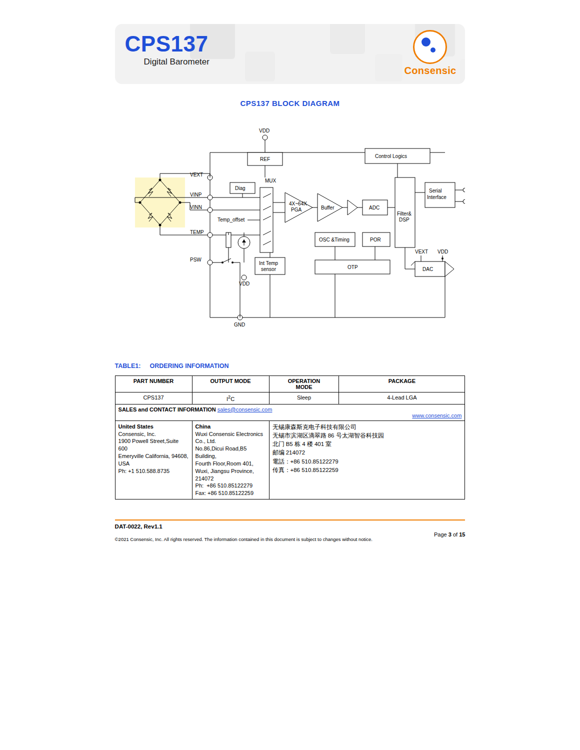CPS137
Digital Barometer
Consensic
CPS137 BLOCK DIAGRAM
VDD REF Control Logics VEXT Diag VINP VINN Temp_offset TEMP PSW Int Temp sensor VDD MUX 4X~64X PGA Buffer ADC Filter& DSP Serial Interface SCL SDA OSC &Timing POR OTP VEXT VDD DAC GND
TABLE1: ORDERING INFORMATION
| PART NUMBER | OUTPUT MODE | OPERATION MODE | PACKAGE |
| --- | --- | --- | --- |
| CPS137 | I 2 C | Sleep | 4-Lead LGA |
| SALES and CONTACT INFORMATION sales@consensic.com www.consensic.com |
| United States Consensic, Inc. 1900 Powell Street,Suite 600 Emeryville California, 94608, USA Ph: +1 510.588.8735 | China Wuxi Consensic Electronics Co., Ltd. No.86,Dicui Road,B5 Building, Fourth Floor,Room 401, Wuxi, Jiangsu Province, 214072 Ph: +86 510.85122279 Fax: +86 510.85122259 | 无锡康森斯克电子科技有限公司 无锡市滨湖区滴翠路 86 号太湖智谷科技园 北门 B5 栋 4 楼 401 室 邮编 214072 電話：+86 510.85122279 传真：+86 510.85122259 |
DAT-0022, Rev1.1
Page 3 of 15
©2021 Consensic, Inc. All rights reserved. The information contained in this document is subject to changes without notice.